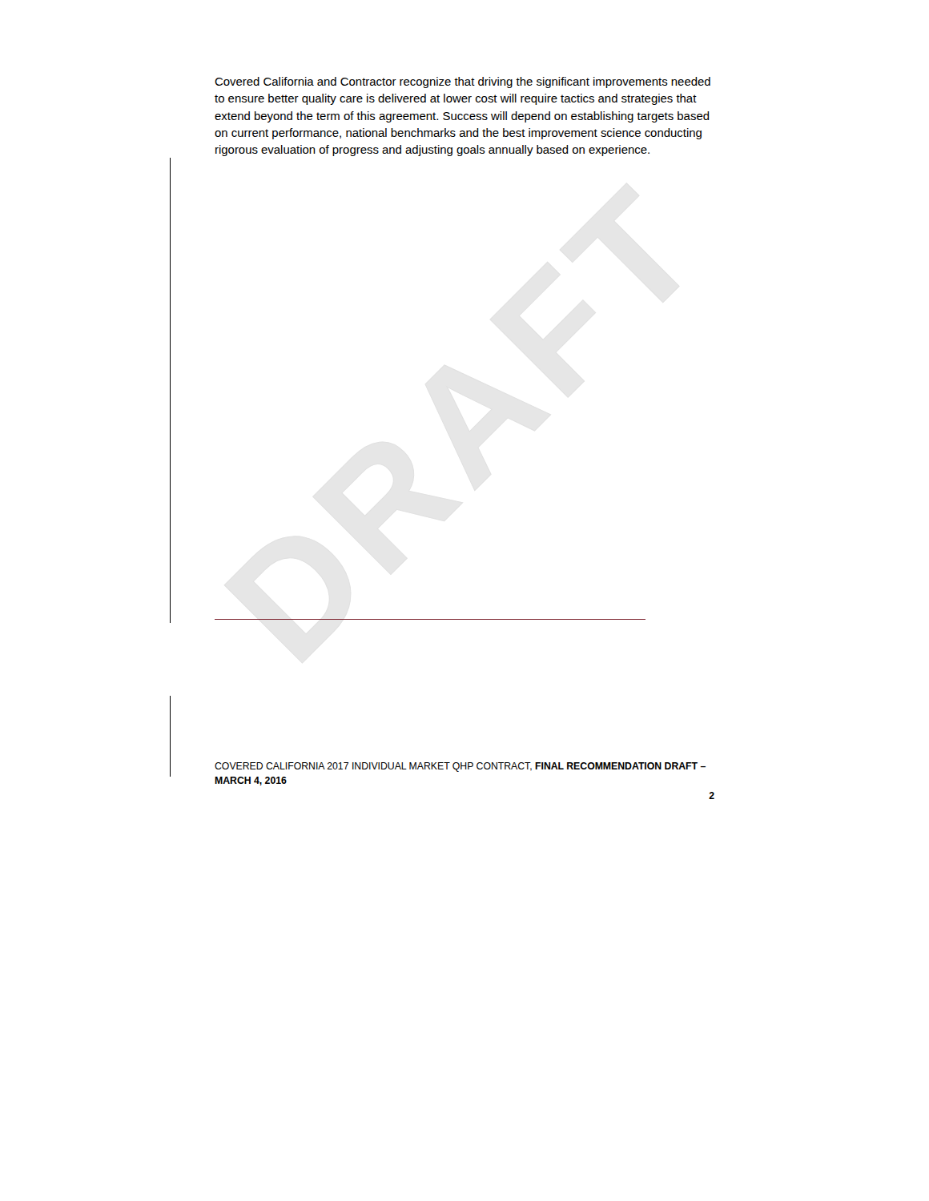DRAFT
Covered California and Contractor recognize that driving the significant improvements needed to ensure better quality care is delivered at lower cost will require tactics and strategies that extend beyond the term of this agreement. Success will depend on establishing targets based on current performance, national benchmarks and the best improvement science conducting rigorous evaluation of progress and adjusting goals annually based on experience.
COVERED CALIFORNIA 2017 INDIVIDUAL MARKET QHP CONTRACT, FINAL RECOMMENDATION DRAFT – MARCH 4, 2016
2